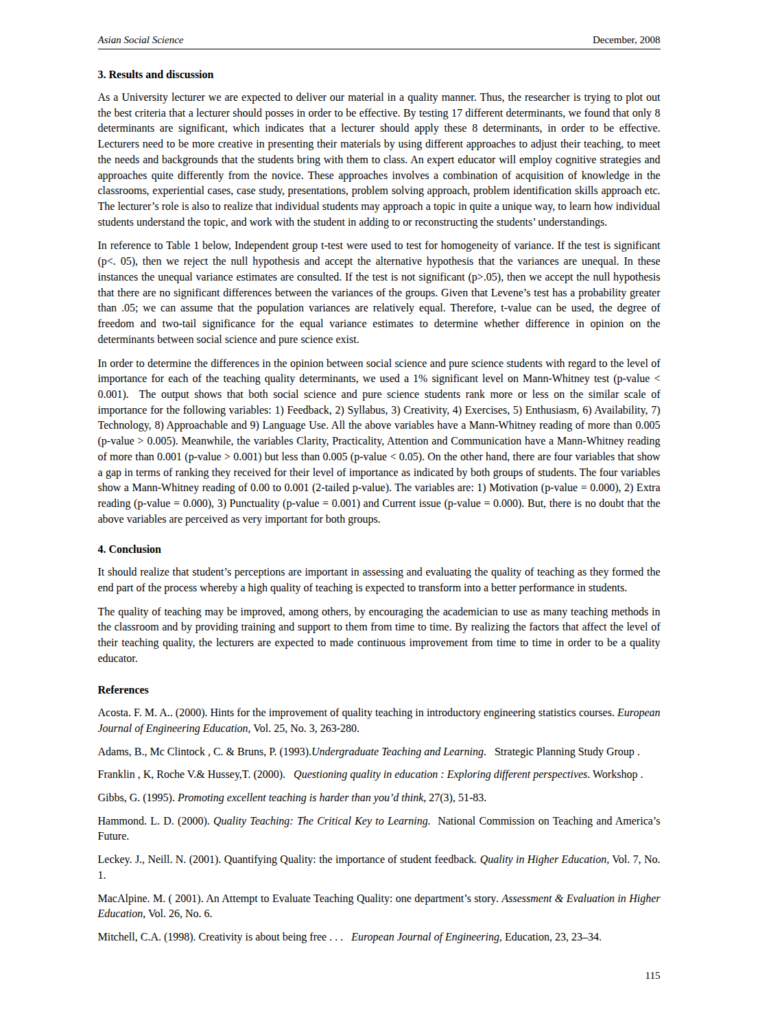Asian Social Science December, 2008
3. Results and discussion
As a University lecturer we are expected to deliver our material in a quality manner. Thus, the researcher is trying to plot out the best criteria that a lecturer should posses in order to be effective. By testing 17 different determinants, we found that only 8 determinants are significant, which indicates that a lecturer should apply these 8 determinants, in order to be effective. Lecturers need to be more creative in presenting their materials by using different approaches to adjust their teaching, to meet the needs and backgrounds that the students bring with them to class. An expert educator will employ cognitive strategies and approaches quite differently from the novice. These approaches involves a combination of acquisition of knowledge in the classrooms, experiential cases, case study, presentations, problem solving approach, problem identification skills approach etc. The lecturer’s role is also to realize that individual students may approach a topic in quite a unique way, to learn how individual students understand the topic, and work with the student in adding to or reconstructing the students’ understandings.
In reference to Table 1 below, Independent group t-test were used to test for homogeneity of variance. If the test is significant (p<. 05), then we reject the null hypothesis and accept the alternative hypothesis that the variances are unequal. In these instances the unequal variance estimates are consulted. If the test is not significant (p>.05), then we accept the null hypothesis that there are no significant differences between the variances of the groups. Given that Levene’s test has a probability greater than .05; we can assume that the population variances are relatively equal. Therefore, t-value can be used, the degree of freedom and two-tail significance for the equal variance estimates to determine whether difference in opinion on the determinants between social science and pure science exist.
In order to determine the differences in the opinion between social science and pure science students with regard to the level of importance for each of the teaching quality determinants, we used a 1% significant level on Mann-Whitney test (p-value < 0.001). The output shows that both social science and pure science students rank more or less on the similar scale of importance for the following variables: 1) Feedback, 2) Syllabus, 3) Creativity, 4) Exercises, 5) Enthusiasm, 6) Availability, 7) Technology, 8) Approachable and 9) Language Use. All the above variables have a Mann-Whitney reading of more than 0.005 (p-value > 0.005). Meanwhile, the variables Clarity, Practicality, Attention and Communication have a Mann-Whitney reading of more than 0.001 (p-value > 0.001) but less than 0.005 (p-value < 0.05). On the other hand, there are four variables that show a gap in terms of ranking they received for their level of importance as indicated by both groups of students. The four variables show a Mann-Whitney reading of 0.00 to 0.001 (2-tailed p-value). The variables are: 1) Motivation (p-value = 0.000), 2) Extra reading (p-value = 0.000), 3) Punctuality (p-value = 0.001) and Current issue (p-value = 0.000). But, there is no doubt that the above variables are perceived as very important for both groups.
4. Conclusion
It should realize that student’s perceptions are important in assessing and evaluating the quality of teaching as they formed the end part of the process whereby a high quality of teaching is expected to transform into a better performance in students.
The quality of teaching may be improved, among others, by encouraging the academician to use as many teaching methods in the classroom and by providing training and support to them from time to time. By realizing the factors that affect the level of their teaching quality, the lecturers are expected to made continuous improvement from time to time in order to be a quality educator.
References
Acosta. F. M. A.. (2000). Hints for the improvement of quality teaching in introductory engineering statistics courses. European Journal of Engineering Education, Vol. 25, No. 3, 263-280.
Adams, B., Mc Clintock , C. & Bruns, P. (1993).Undergraduate Teaching and Learning. Strategic Planning Study Group .
Franklin , K, Roche V.& Hussey,T. (2000). Questioning quality in education : Exploring different perspectives. Workshop .
Gibbs, G. (1995). Promoting excellent teaching is harder than you’d think, 27(3), 51-83.
Hammond. L. D. (2000). Quality Teaching: The Critical Key to Learning. National Commission on Teaching and America’s Future.
Leckey. J., Neill. N. (2001). Quantifying Quality: the importance of student feedback. Quality in Higher Education, Vol. 7, No. 1.
MacAlpine. M. ( 2001). An Attempt to Evaluate Teaching Quality: one department’s story. Assessment & Evaluation in Higher Education, Vol. 26, No. 6.
Mitchell, C.A. (1998). Creativity is about being free . . . European Journal of Engineering, Education, 23, 23–34.
115